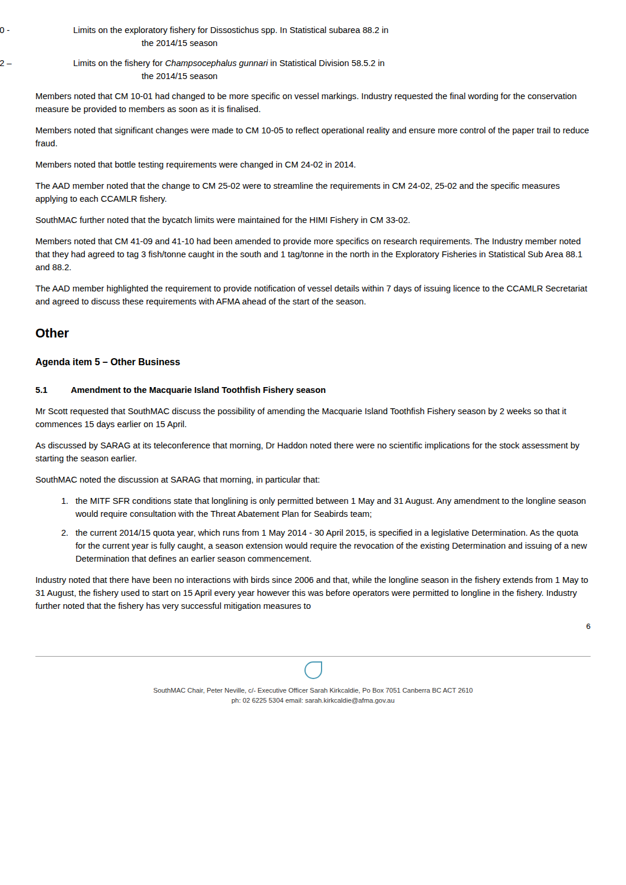41-10 - Limits on the exploratory fishery for Dissostichus spp. In Statistical subarea 88.2 in the 2014/15 season
42-02 – Limits on the fishery for Champsocephalus gunnari in Statistical Division 58.5.2 in the 2014/15 season
Members noted that CM 10-01 had changed to be more specific on vessel markings. Industry requested the final wording for the conservation measure be provided to members as soon as it is finalised.
Members noted that significant changes were made to CM 10-05 to reflect operational reality and ensure more control of the paper trail to reduce fraud.
Members noted that bottle testing requirements were changed in CM 24-02 in 2014.
The AAD member noted that the change to CM 25-02 were to streamline the requirements in CM 24-02, 25-02 and the specific measures applying to each CCAMLR fishery.
SouthMAC further noted that the bycatch limits were maintained for the HIMI Fishery in CM 33-02.
Members noted that CM 41-09 and 41-10 had been amended to provide more specifics on research requirements. The Industry member noted that they had agreed to tag 3 fish/tonne caught in the south and 1 tag/tonne in the north in the Exploratory Fisheries in Statistical Sub Area 88.1 and 88.2.
The AAD member highlighted the requirement to provide notification of vessel details within 7 days of issuing licence to the CCAMLR Secretariat and agreed to discuss these requirements with AFMA ahead of the start of the season.
Other
Agenda item 5 – Other Business
5.1 Amendment to the Macquarie Island Toothfish Fishery season
Mr Scott requested that SouthMAC discuss the possibility of amending the Macquarie Island Toothfish Fishery season by 2 weeks so that it commences 15 days earlier on 15 April.
As discussed by SARAG at its teleconference that morning, Dr Haddon noted there were no scientific implications for the stock assessment by starting the season earlier.
SouthMAC noted the discussion at SARAG that morning, in particular that:
the MITF SFR conditions state that longlining is only permitted between 1 May and 31 August. Any amendment to the longline season would require consultation with the Threat Abatement Plan for Seabirds team;
the current 2014/15 quota year, which runs from 1 May 2014 - 30 April 2015, is specified in a legislative Determination. As the quota for the current year is fully caught, a season extension would require the revocation of the existing Determination and issuing of a new Determination that defines an earlier season commencement.
Industry noted that there have been no interactions with birds since 2006 and that, while the longline season in the fishery extends from 1 May to 31 August, the fishery used to start on 15 April every year however this was before operators were permitted to longline in the fishery. Industry further noted that the fishery has very successful mitigation measures to
6
SouthMAC Chair, Peter Neville, c/- Executive Officer Sarah Kirkcaldie, Po Box 7051 Canberra BC ACT 2610
ph: 02 6225 5304 email: sarah.kirkcaldie@afma.gov.au